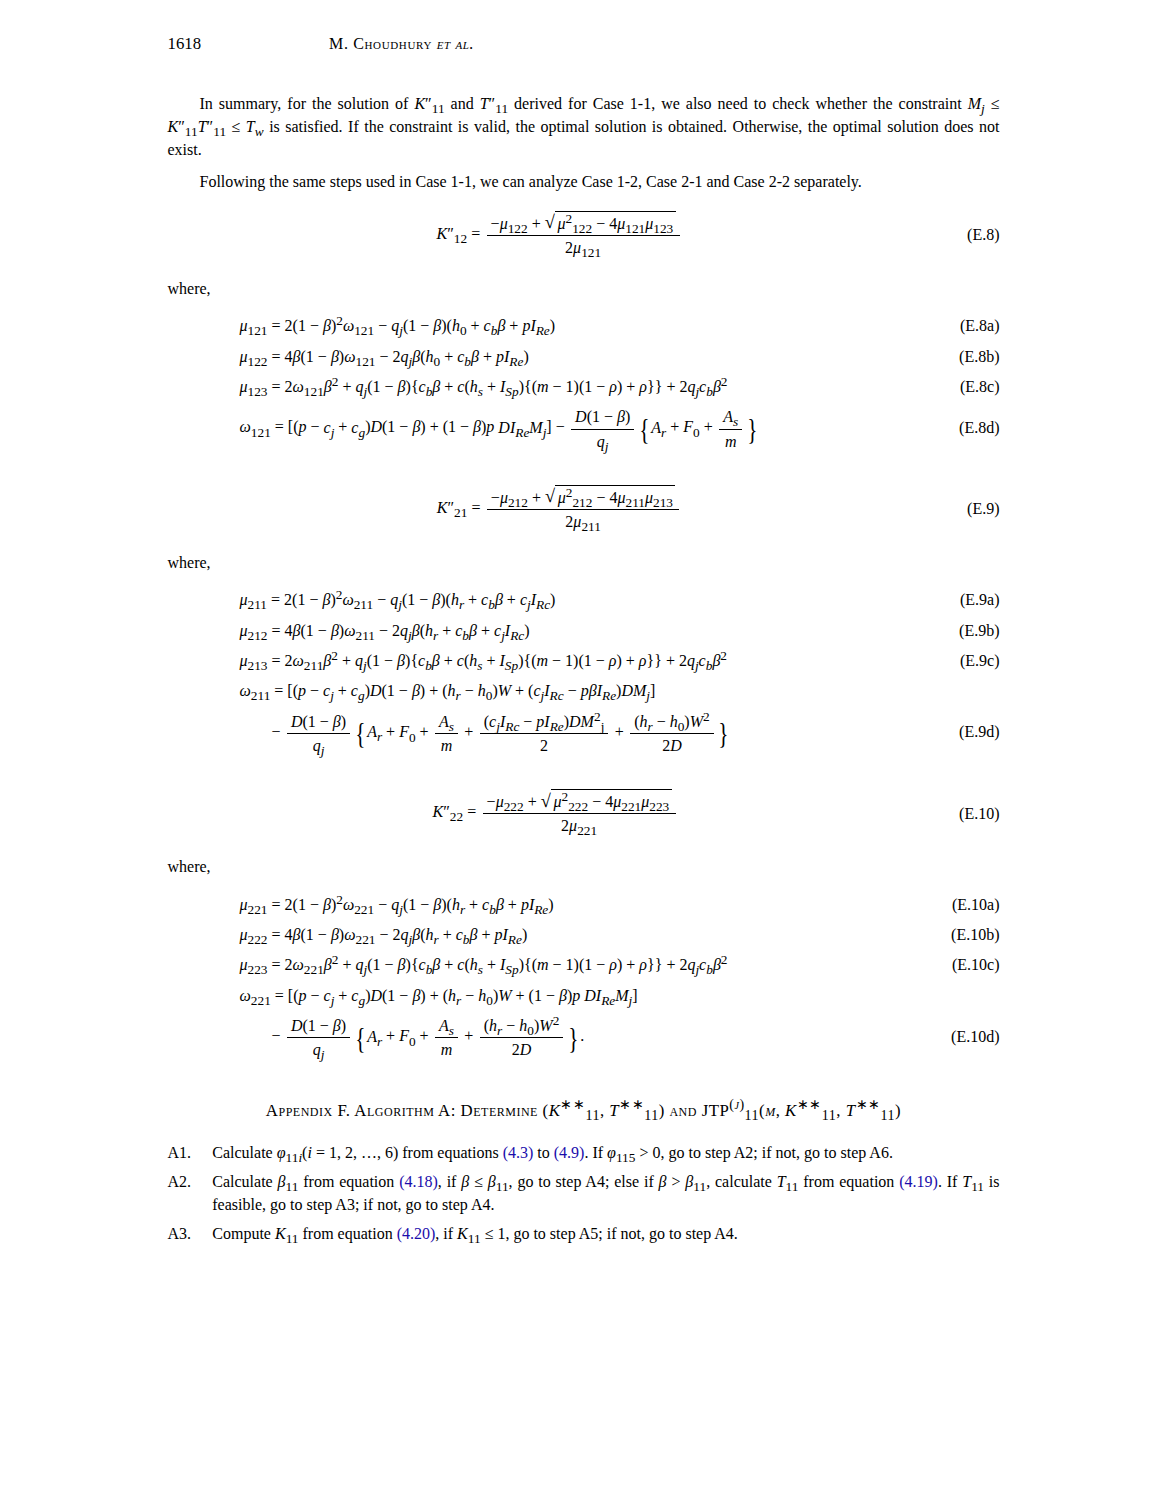1618
M. Choudhury et al.
In summary, for the solution of K″11 and T″11 derived for Case 1-1, we also need to check whether the constraint Mj ≤ K″11T″11 ≤ Tw is satisfied. If the constraint is valid, the optimal solution is obtained. Otherwise, the optimal solution does not exist.
Following the same steps used in Case 1-1, we can analyze Case 1-2, Case 2-1 and Case 2-2 separately.
K″12 = −μ122 + μ2122 − 4μ121μ123 2μ121
(E.8)
where,
μ121 = 2(1 − β)2ω121 − qj(1 − β)(h0 + cb β + pIRe)
(E.8a)
μ122 = 4β(1 − β)ω121 − 2qj β(h0 + cb β + pIRe)
(E.8b)
μ123 = 2ω121β2 + qj(1 − β){cb β + c(hs + ISp){(m − 1)(1 − ρ) + ρ}} + 2qj cb β2
(E.8c)
ω121 = [(p − cj + cg)D(1 − β) + (1 − β)p DIRe Mj] − D(1 − β) qj{Ar + F0 + As m}
(E.8d)
K″21 = −μ212 + μ2212 − 4μ211μ213 2μ211
(E.9)
where,
μ211 = 2(1 − β)2ω211 − qj(1 − β)(hr + cb β + cj IRc)
(E.9a)
μ212 = 4β(1 − β)ω211 − 2qj β(hr + cb β + cj IRc)
(E.9b)
μ213 = 2ω211β2 + qj(1 − β){cb β + c(hs + ISp){(m − 1)(1 − ρ) + ρ}} + 2qj cb β2
(E.9c)
ω211 = [(p − cj + cg)D(1 − β) + (hr − h0)W + (cj IRc − pβIRe)DMj]
− D(1 − β) qj{Ar + F0 + As m + (cj IRc − pIRe)DM2j 2 + (hr − h0)W22D}
(E.9d)
K″22 = −μ222 + μ2222 − 4μ221μ223 2μ221
(E.10)
where,
μ221 = 2(1 − β)2ω221 − qj(1 − β)(hr + cb β + pIRe)
(E.10a)
μ222 = 4β(1 − β)ω221 − 2qj β(hr + cb β + pIRe)
(E.10b)
μ223 = 2ω221β2 + qj(1 − β){cb β + c(hs + ISp){(m − 1)(1 − ρ) + ρ}} + 2qj cb β2
(E.10c)
ω221 = [(p − cj + cg)D(1 − β) + (hr − h0)W + (1 − β)p DIRe Mj]
− D(1 − β) qj{Ar + F0 + As m + (hr − h0)W22D}.
(E.10d)
Appendix F. Algorithm A: Determine (K∗∗11, T∗∗11) and JTP(j)11(m, K∗∗11, T∗∗11)
A1. Calculate φ11i(i = 1, 2, …, 6) from equations (4.3) to (4.9). If φ115 > 0, go to step A2; if not, go to step A6.
A2. Calculate β11 from equation (4.18), if β ≤ β11, go to step A4; else if β > β11, calculate T11 from equation (4.19). If T11 is feasible, go to step A3; if not, go to step A4.
A3. Compute K11 from equation (4.20), if K11 ≤ 1, go to step A5; if not, go to step A4.